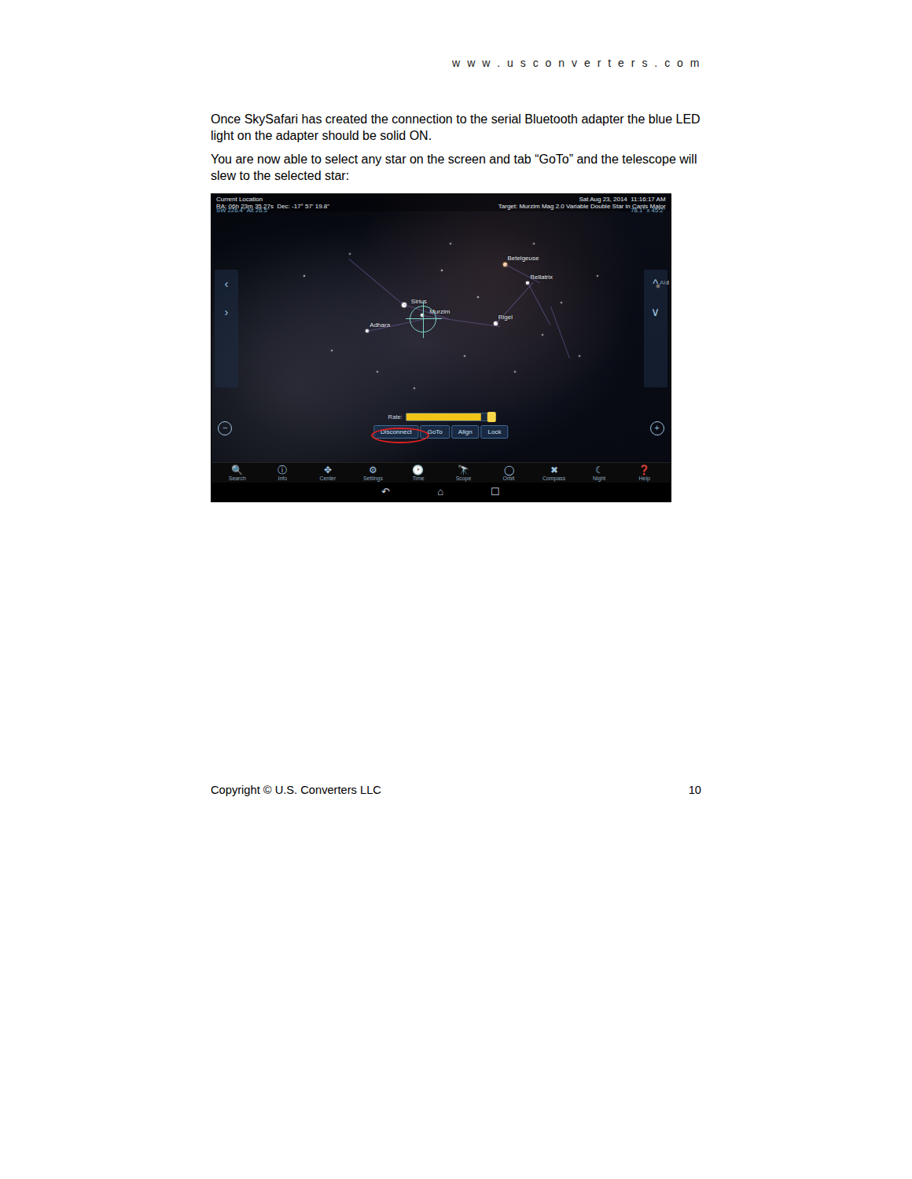w w w . u s c o n v e r t e r s . c o m
Once SkySafari has created the connection to the serial Bluetooth adapter the blue LED light on the adapter should be solid ON.
You are now able to select any star on the screen and tab “GoTo” and the telescope will slew to the selected star:
Current Location
RA: 06h 23m 35.27s Dec: -17° 57' 19.8"
Sat Aug 23, 2014 11:16:17 AM
Target: Murzim Mag 2.0 Variable Double Star in Canis Major
SW 226.4° Alt 26.5°
78.1° x 45.2°
Sirius
Betelgeuse
Bellatrix
Rigel
Adhara
Murzim
Ald
‹
›
^
∨
−
+
Rate:
Disconnect
GoTo
Align
Lock
🔍Search
ⓘInfo
✥Center
⚙Settings
🕑Time
🔭Scope
◯Orbit
✖Compass
☾Night
❓Help
↶ ⌂ ☐
Copyright © U.S. Converters LLC 10